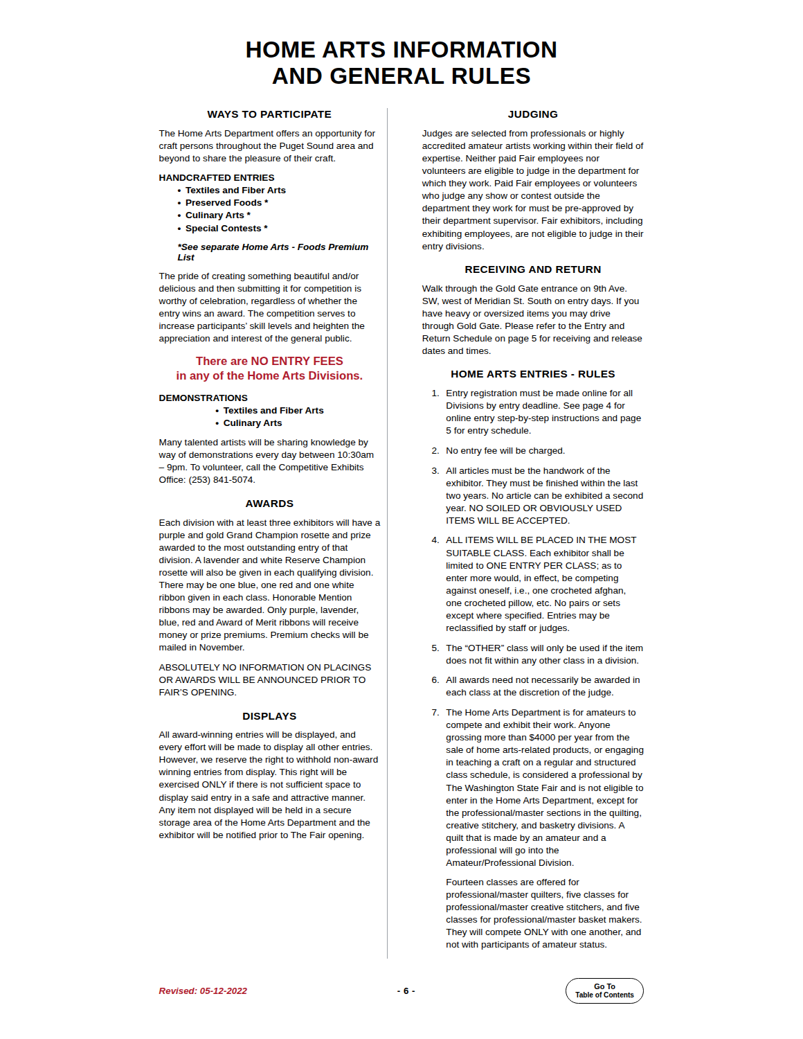HOME ARTS INFORMATION
AND GENERAL RULES
WAYS TO PARTICIPATE
The Home Arts Department offers an opportunity for craft persons throughout the Puget Sound area and beyond to share the pleasure of their craft.
HANDCRAFTED ENTRIES
Textiles and Fiber Arts
Preserved Foods *
Culinary Arts *
Special Contests *
*See separate Home Arts - Foods Premium List
The pride of creating something beautiful and/or delicious and then submitting it for competition is worthy of celebration, regardless of whether the entry wins an award. The competition serves to increase participants’ skill levels and heighten the appreciation and interest of the general public.
There are NO ENTRY FEES
in any of the Home Arts Divisions.
DEMONSTRATIONS
Textiles and Fiber Arts
Culinary Arts
Many talented artists will be sharing knowledge by way of demonstrations every day between 10:30am – 9pm. To volunteer, call the Competitive Exhibits Office: (253) 841-5074.
AWARDS
Each division with at least three exhibitors will have a purple and gold Grand Champion rosette and prize awarded to the most outstanding entry of that division. A lavender and white Reserve Champion rosette will also be given in each qualifying division. There may be one blue, one red and one white ribbon given in each class. Honorable Mention ribbons may be awarded. Only purple, lavender, blue, red and Award of Merit ribbons will receive money or prize premiums. Premium checks will be mailed in November.
ABSOLUTELY NO INFORMATION ON PLACINGS OR AWARDS WILL BE ANNOUNCED PRIOR TO FAIR’S OPENING.
DISPLAYS
All award-winning entries will be displayed, and every effort will be made to display all other entries. However, we reserve the right to withhold non-award winning entries from display. This right will be exercised ONLY if there is not sufficient space to display said entry in a safe and attractive manner. Any item not displayed will be held in a secure storage area of the Home Arts Department and the exhibitor will be notified prior to The Fair opening.
JUDGING
Judges are selected from professionals or highly accredited amateur artists working within their field of expertise. Neither paid Fair employees nor volunteers are eligible to judge in the department for which they work. Paid Fair employees or volunteers who judge any show or contest outside the department they work for must be pre-approved by their department supervisor. Fair exhibitors, including exhibiting employees, are not eligible to judge in their entry divisions.
RECEIVING AND RETURN
Walk through the Gold Gate entrance on 9th Ave. SW, west of Meridian St. South on entry days. If you have heavy or oversized items you may drive through Gold Gate. Please refer to the Entry and Return Schedule on page 5 for receiving and release dates and times.
HOME ARTS ENTRIES - RULES
Entry registration must be made online for all Divisions by entry deadline. See page 4 for online entry step-by-step instructions and page 5 for entry schedule.
No entry fee will be charged.
All articles must be the handwork of the exhibitor. They must be finished within the last two years. No article can be exhibited a second year. NO SOILED OR OBVIOUSLY USED ITEMS WILL BE ACCEPTED.
ALL ITEMS WILL BE PLACED IN THE MOST SUITABLE CLASS. Each exhibitor shall be limited to ONE ENTRY PER CLASS; as to enter more would, in effect, be competing against oneself, i.e., one crocheted afghan, one crocheted pillow, etc. No pairs or sets except where specified. Entries may be reclassified by staff or judges.
The “OTHER” class will only be used if the item does not fit within any other class in a division.
All awards need not necessarily be awarded in each class at the discretion of the judge.
The Home Arts Department is for amateurs to compete and exhibit their work. Anyone grossing more than $4000 per year from the sale of home arts-related products, or engaging in teaching a craft on a regular and structured class schedule, is considered a professional by The Washington State Fair and is not eligible to enter in the Home Arts Department, except for the professional/master sections in the quilting, creative stitchery, and basketry divisions. A quilt that is made by an amateur and a professional will go into the Amateur/Professional Division.
Fourteen classes are offered for professional/master quilters, five classes for professional/master creative stitchers, and five classes for professional/master basket makers. They will compete ONLY with one another, and not with participants of amateur status.
Revised: 05-12-2022
- 6 -
Go ToTable of Contents